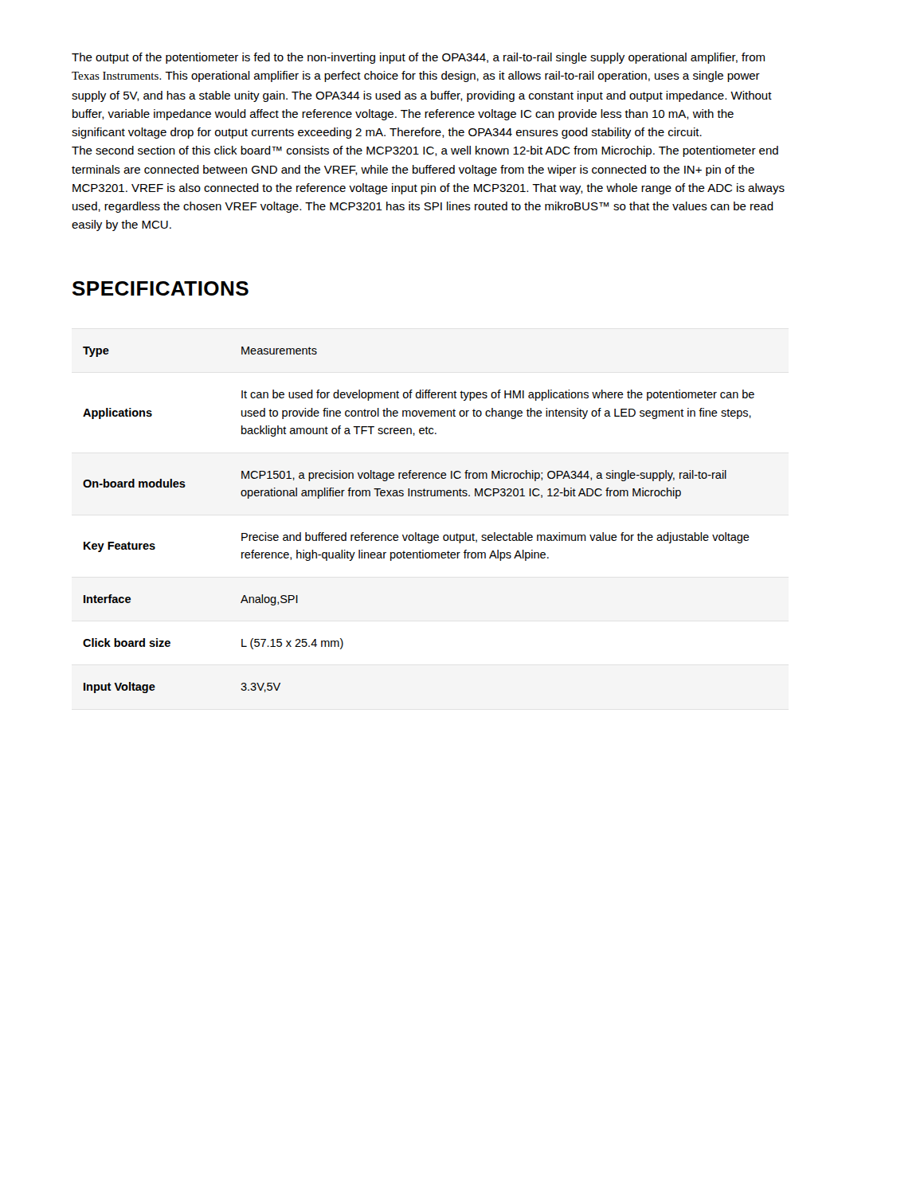The output of the potentiometer is fed to the non-inverting input of the OPA344, a rail-to-rail single supply operational amplifier, from Texas Instruments. This operational amplifier is a perfect choice for this design, as it allows rail-to-rail operation, uses a single power supply of 5V, and has a stable unity gain. The OPA344 is used as a buffer, providing a constant input and output impedance. Without buffer, variable impedance would affect the reference voltage. The reference voltage IC can provide less than 10 mA, with the significant voltage drop for output currents exceeding 2 mA. Therefore, the OPA344 ensures good stability of the circuit.
The second section of this click board™ consists of the MCP3201 IC, a well known 12-bit ADC from Microchip. The potentiometer end terminals are connected between GND and the VREF, while the buffered voltage from the wiper is connected to the IN+ pin of the MCP3201. VREF is also connected to the reference voltage input pin of the MCP3201. That way, the whole range of the ADC is always used, regardless the chosen VREF voltage. The MCP3201 has its SPI lines routed to the mikroBUS™ so that the values can be read easily by the MCU.
SPECIFICATIONS
| Type | Measurements |
| Applications | It can be used for development of different types of HMI applications where the potentiometer can be used to provide fine control the movement or to change the intensity of a LED segment in fine steps, backlight amount of a TFT screen, etc. |
| On-board modules | MCP1501, a precision voltage reference IC from Microchip; OPA344, a single-supply, rail-to-rail operational amplifier from Texas Instruments. MCP3201 IC, 12-bit ADC from Microchip |
| Key Features | Precise and buffered reference voltage output, selectable maximum value for the adjustable voltage reference, high-quality linear potentiometer from Alps Alpine. |
| Interface | Analog,SPI |
| Click board size | L (57.15 x 25.4 mm) |
| Input Voltage | 3.3V,5V |